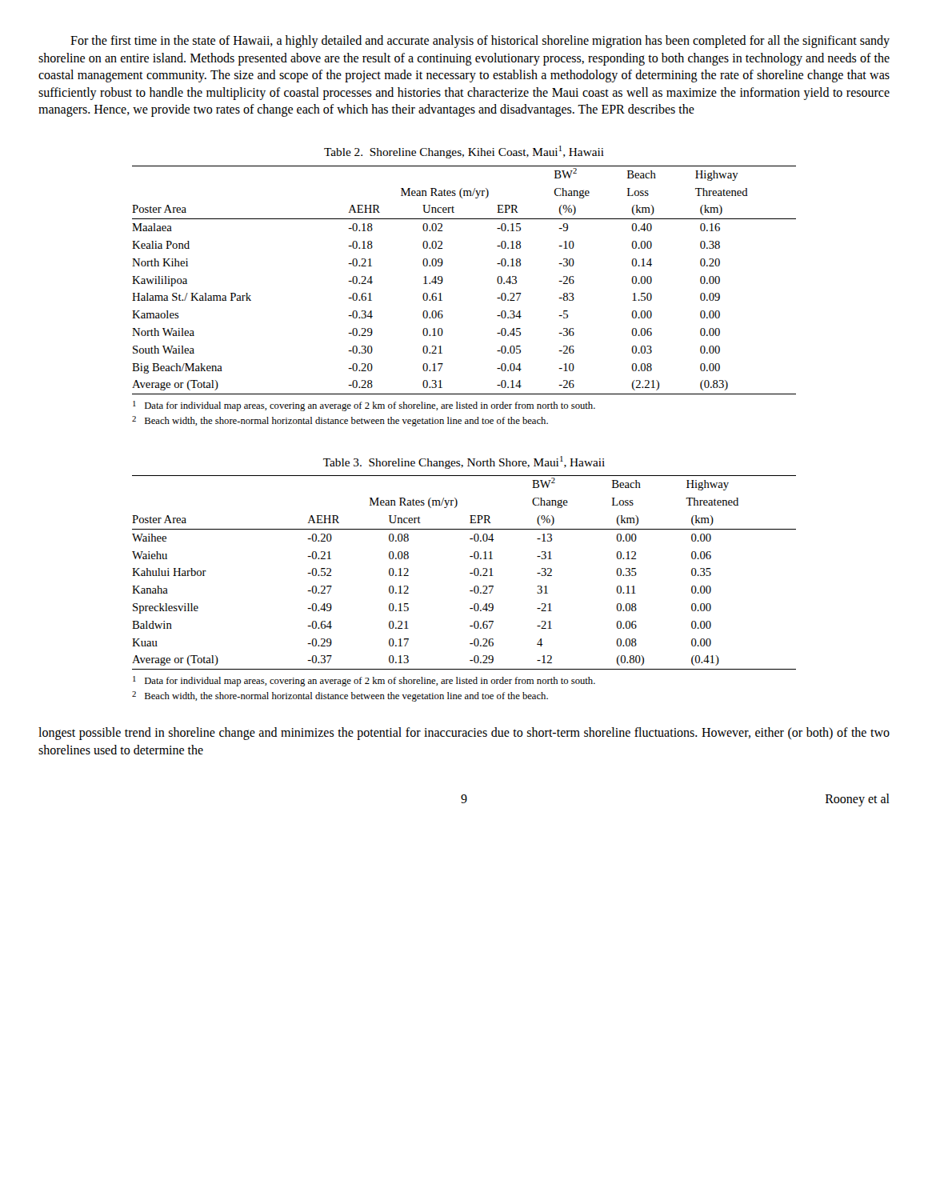For the first time in the state of Hawaii, a highly detailed and accurate analysis of historical shoreline migration has been completed for all the significant sandy shoreline on an entire island. Methods presented above are the result of a continuing evolutionary process, responding to both changes in technology and needs of the coastal management community. The size and scope of the project made it necessary to establish a methodology of determining the rate of shoreline change that was sufficiently robust to handle the multiplicity of coastal processes and histories that characterize the Maui coast as well as maximize the information yield to resource managers. Hence, we provide two rates of change each of which has their advantages and disadvantages. The EPR describes the
Table 2. Shoreline Changes, Kihei Coast, Maui 1 , Hawaii
| | | BW 2 | Beach | Highway |
| --- | --- | --- | --- | --- |
| | Mean Rates (m/yr) | Change | Loss | Threatened |
| Poster Area | AEHR | Uncert | EPR | (%) | (km) | (km) |
| Maalaea | -0.18 | 0.02 | -0.15 | -9 | 0.40 | 0.16 |
| Kealia Pond | -0.18 | 0.02 | -0.18 | -10 | 0.00 | 0.38 |
| North Kihei | -0.21 | 0.09 | -0.18 | -30 | 0.14 | 0.20 |
| Kawililipoa | -0.24 | 1.49 | 0.43 | -26 | 0.00 | 0.00 |
| Halama St./ Kalama Park | -0.61 | 0.61 | -0.27 | -83 | 1.50 | 0.09 |
| Kamaoles | -0.34 | 0.06 | -0.34 | -5 | 0.00 | 0.00 |
| North Wailea | -0.29 | 0.10 | -0.45 | -36 | 0.06 | 0.00 |
| South Wailea | -0.30 | 0.21 | -0.05 | -26 | 0.03 | 0.00 |
| Big Beach/Makena | -0.20 | 0.17 | -0.04 | -10 | 0.08 | 0.00 |
| Average or (Total) | -0.28 | 0.31 | -0.14 | -26 | (2.21) | (0.83) |
1 Data for individual map areas, covering an average of 2 km of shoreline, are listed in order from north to south.
2 Beach width, the shore-normal horizontal distance between the vegetation line and toe of the beach.
Table 3. Shoreline Changes, North Shore, Maui 1 , Hawaii
| | | BW 2 | Beach | Highway |
| --- | --- | --- | --- | --- |
| | Mean Rates (m/yr) | Change | Loss | Threatened |
| Poster Area | AEHR | Uncert | EPR | (%) | (km) | (km) |
| Waihee | -0.20 | 0.08 | -0.04 | -13 | 0.00 | 0.00 |
| Waiehu | -0.21 | 0.08 | -0.11 | -31 | 0.12 | 0.06 |
| Kahului Harbor | -0.52 | 0.12 | -0.21 | -32 | 0.35 | 0.35 |
| Kanaha | -0.27 | 0.12 | -0.27 | 31 | 0.11 | 0.00 |
| Sprecklesville | -0.49 | 0.15 | -0.49 | -21 | 0.08 | 0.00 |
| Baldwin | -0.64 | 0.21 | -0.67 | -21 | 0.06 | 0.00 |
| Kuau | -0.29 | 0.17 | -0.26 | 4 | 0.08 | 0.00 |
| Average or (Total) | -0.37 | 0.13 | -0.29 | -12 | (0.80) | (0.41) |
1 Data for individual map areas, covering an average of 2 km of shoreline, are listed in order from north to south.
2 Beach width, the shore-normal horizontal distance between the vegetation line and toe of the beach.
longest possible trend in shoreline change and minimizes the potential for inaccuracies due to short-term shoreline fluctuations. However, either (or both) of the two shorelines used to determine the
9 Rooney et al